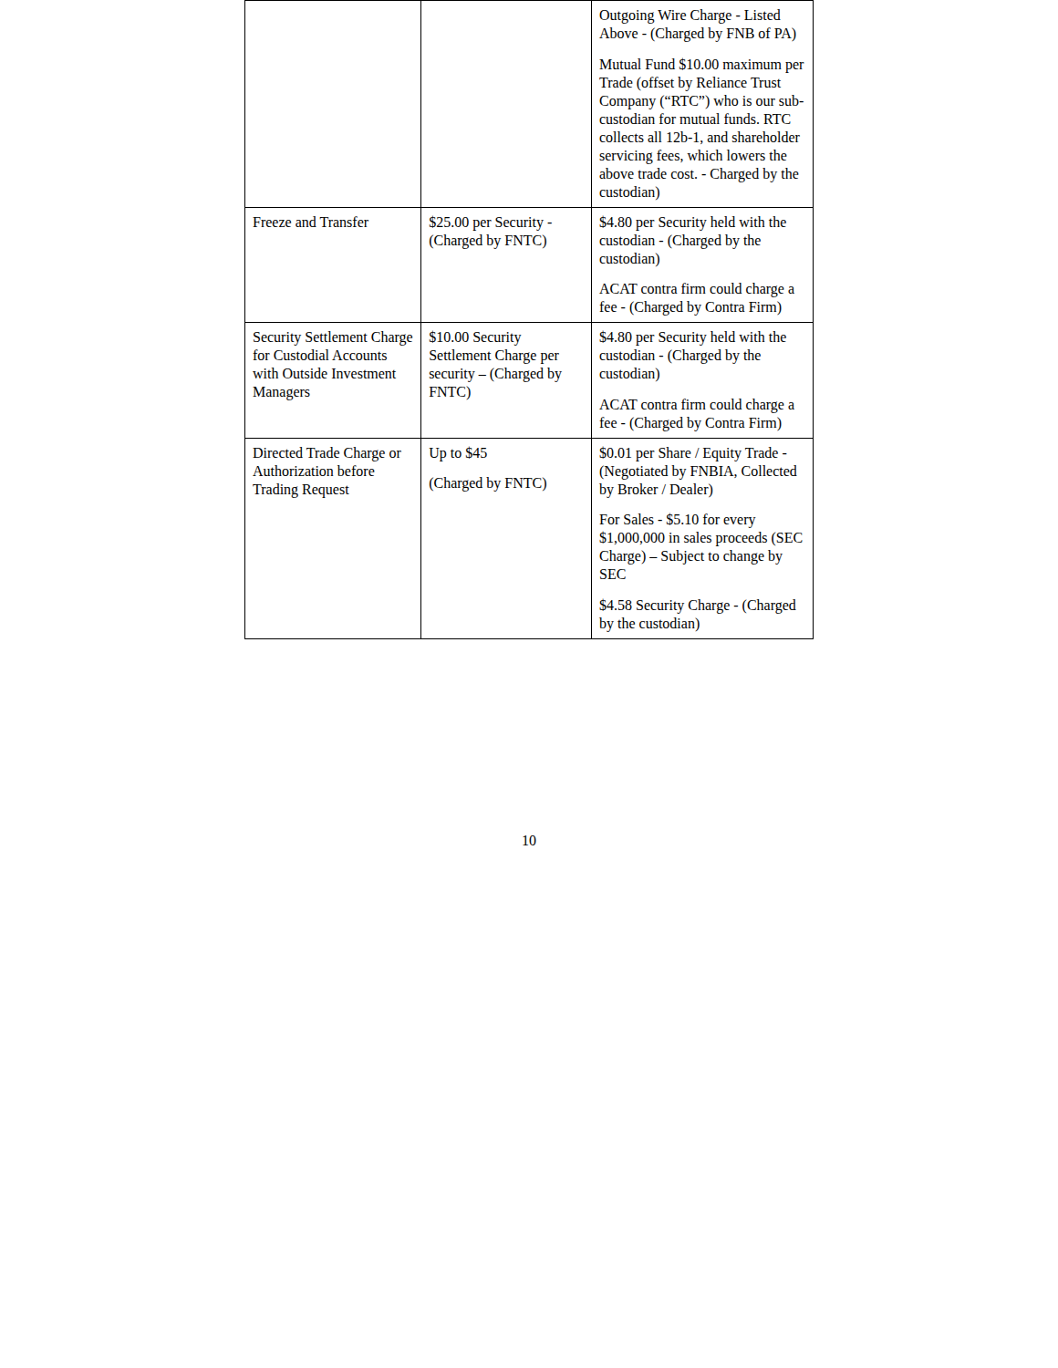| | | Outgoing Wire Charge - Listed Above - (Charged by FNB of PA) Mutual Fund $10.00 maximum per Trade (offset by Reliance Trust Company (“RTC”) who is our sub-custodian for mutual funds. RTC collects all 12b-1, and shareholder servicing fees, which lowers the above trade cost. - Charged by the custodian) |
| Freeze and Transfer | $25.00 per Security - (Charged by FNTC) | $4.80 per Security held with the custodian - (Charged by the custodian) ACAT contra firm could charge a fee - (Charged by Contra Firm) |
| Security Settlement Charge for Custodial Accounts with Outside Investment Managers | $10.00 Security Settlement Charge per security – (Charged by FNTC) | $4.80 per Security held with the custodian - (Charged by the custodian) ACAT contra firm could charge a fee - (Charged by Contra Firm) |
| Directed Trade Charge or Authorization before Trading Request | Up to $45 (Charged by FNTC) | $0.01 per Share / Equity Trade - (Negotiated by FNBIA, Collected by Broker / Dealer) For Sales - $5.10 for every $1,000,000 in sales proceeds (SEC Charge) – Subject to change by SEC $4.58 Security Charge - (Charged by the custodian) |
10